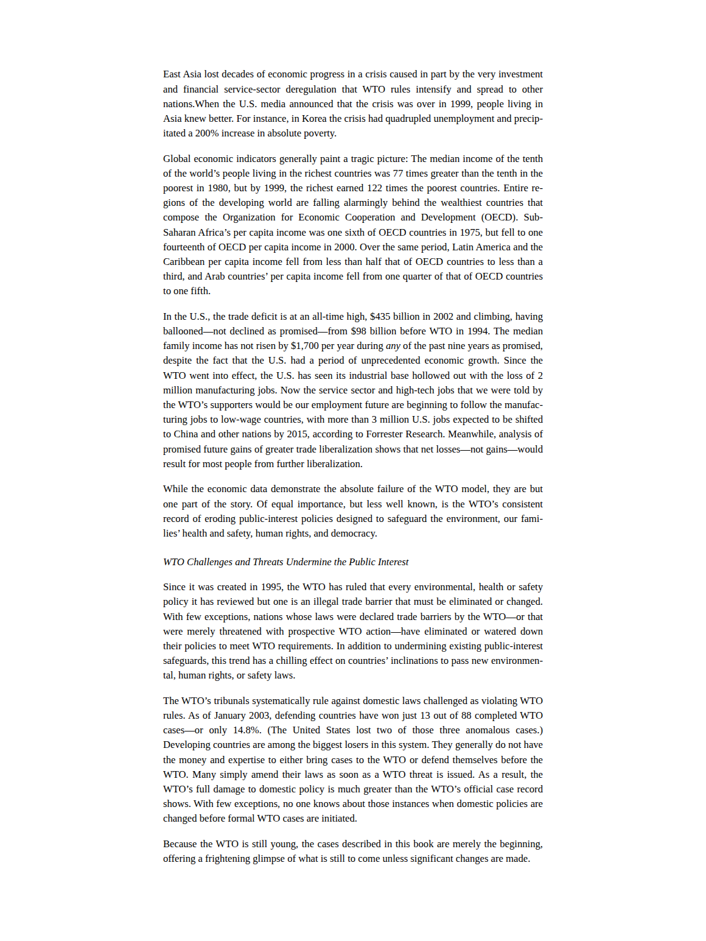East Asia lost decades of economic progress in a crisis caused in part by the very investment and financial service-sector deregulation that WTO rules intensify and spread to other nations.When the U.S. media announced that the crisis was over in 1999, people living in Asia knew better. For instance, in Korea the crisis had quadrupled unemployment and precipitated a 200% increase in absolute poverty.
Global economic indicators generally paint a tragic picture: The median income of the tenth of the world’s people living in the richest countries was 77 times greater than the tenth in the poorest in 1980, but by 1999, the richest earned 122 times the poorest countries. Entire regions of the developing world are falling alarmingly behind the wealthiest countries that compose the Organization for Economic Cooperation and Development (OECD). Sub-Saharan Africa’s per capita income was one sixth of OECD countries in 1975, but fell to one fourteenth of OECD per capita income in 2000. Over the same period, Latin America and the Caribbean per capita income fell from less than half that of OECD countries to less than a third, and Arab countries’ per capita income fell from one quarter of that of OECD countries to one fifth.
In the U.S., the trade deficit is at an all-time high, $435 billion in 2002 and climbing, having ballooned—not declined as promised—from $98 billion before WTO in 1994. The median family income has not risen by $1,700 per year during any of the past nine years as promised, despite the fact that the U.S. had a period of unprecedented economic growth. Since the WTO went into effect, the U.S. has seen its industrial base hollowed out with the loss of 2 million manufacturing jobs. Now the service sector and high-tech jobs that we were told by the WTO’s supporters would be our employment future are beginning to follow the manufacturing jobs to low-wage countries, with more than 3 million U.S. jobs expected to be shifted to China and other nations by 2015, according to Forrester Research. Meanwhile, analysis of promised future gains of greater trade liberalization shows that net losses—not gains—would result for most people from further liberalization.
While the economic data demonstrate the absolute failure of the WTO model, they are but one part of the story. Of equal importance, but less well known, is the WTO’s consistent record of eroding public-interest policies designed to safeguard the environment, our families’ health and safety, human rights, and democracy.
WTO Challenges and Threats Undermine the Public Interest
Since it was created in 1995, the WTO has ruled that every environmental, health or safety policy it has reviewed but one is an illegal trade barrier that must be eliminated or changed. With few exceptions, nations whose laws were declared trade barriers by the WTO—or that were merely threatened with prospective WTO action—have eliminated or watered down their policies to meet WTO requirements. In addition to undermining existing public-interest safeguards, this trend has a chilling effect on countries’ inclinations to pass new environmental, human rights, or safety laws.
The WTO’s tribunals systematically rule against domestic laws challenged as violating WTO rules. As of January 2003, defending countries have won just 13 out of 88 completed WTO cases—or only 14.8%. (The United States lost two of those three anomalous cases.) Developing countries are among the biggest losers in this system. They generally do not have the money and expertise to either bring cases to the WTO or defend themselves before the WTO. Many simply amend their laws as soon as a WTO threat is issued. As a result, the WTO’s full damage to domestic policy is much greater than the WTO’s official case record shows. With few exceptions, no one knows about those instances when domestic policies are changed before formal WTO cases are initiated.
Because the WTO is still young, the cases described in this book are merely the beginning, offering a frightening glimpse of what is still to come unless significant changes are made.